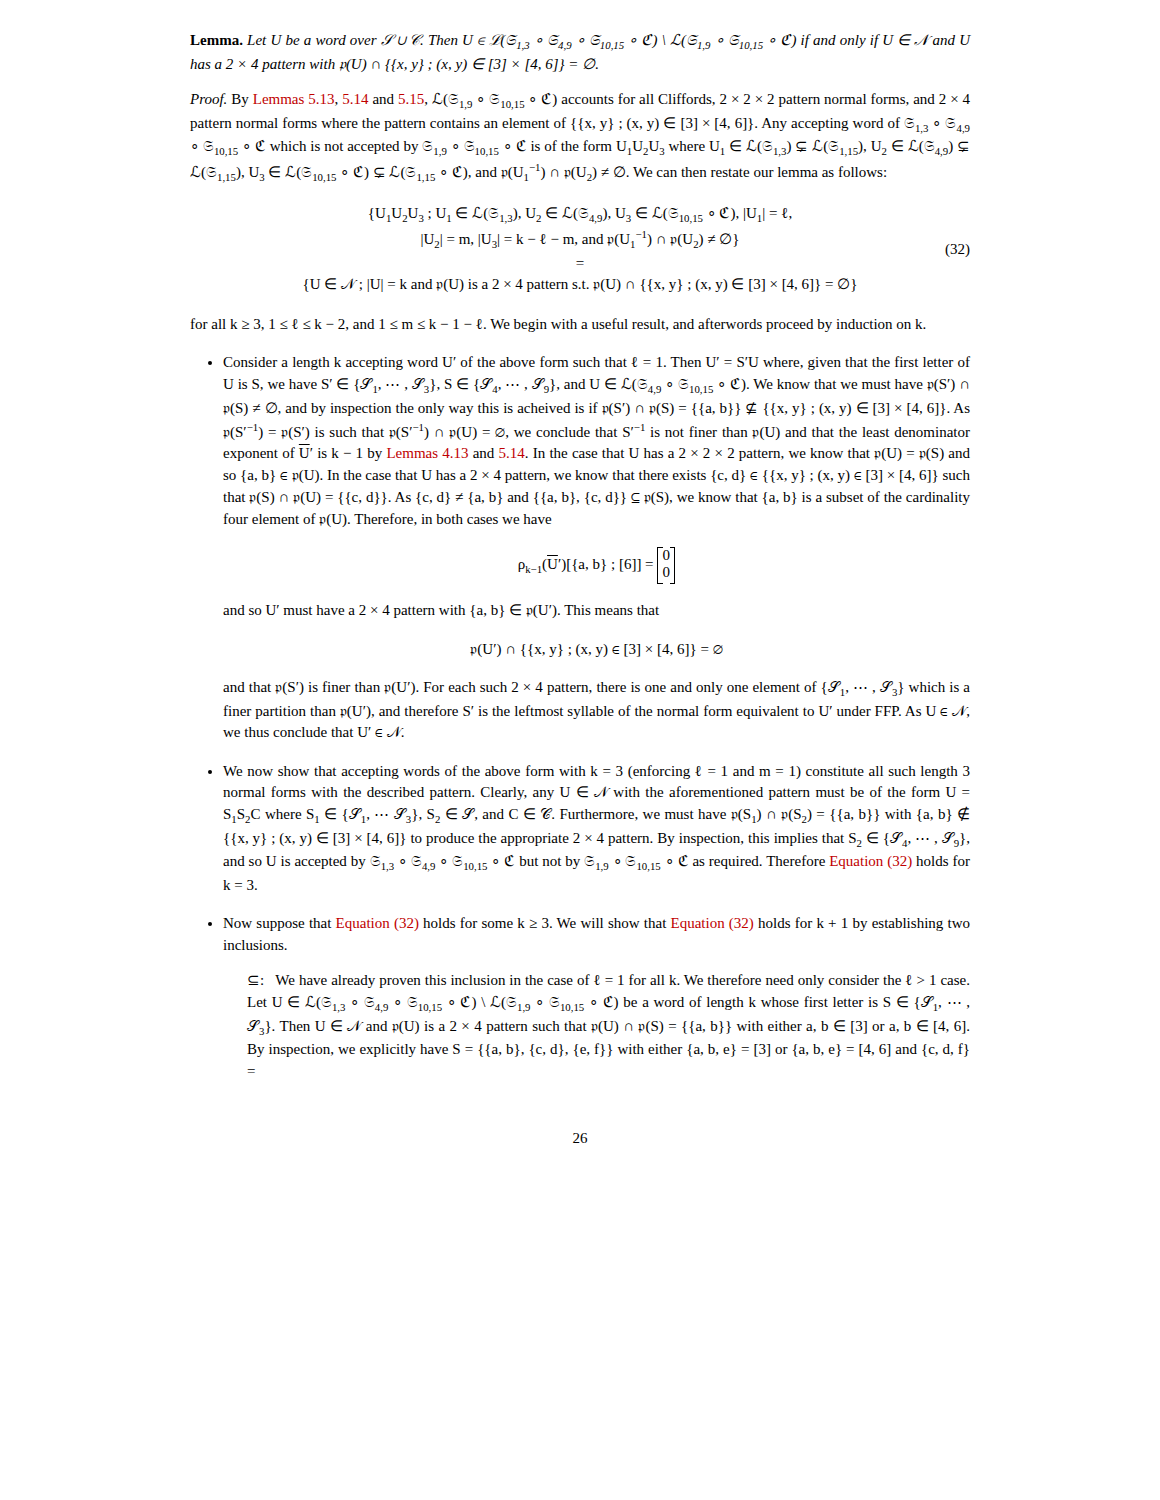Lemma. Let U be a word over 𝒮 ∪ 𝒞. Then U ∈ ℒ(𝔖1,3 ∘ 𝔖4,9 ∘ 𝔖10,15 ∘ ℭ) \ ℒ(𝔖1,9 ∘ 𝔖10,15 ∘ ℭ) if and only if U ∈ 𝒩 and U has a 2 × 4 pattern with 𝔭(U) ∩ {{x, y} ; (x, y) ∈ [3] × [4, 6]} = ∅.
Proof. By Lemmas 5.13, 5.14 and 5.15, ℒ(𝔖1,9 ∘ 𝔖10,15 ∘ ℭ) accounts for all Cliffords, 2 × 2 × 2 pattern normal forms, and 2 × 4 pattern normal forms where the pattern contains an element of {{x, y} ; (x, y) ∈ [3] × [4, 6]}. Any accepting word of 𝔖1,3 ∘ 𝔖4,9 ∘ 𝔖10,15 ∘ ℭ which is not accepted by 𝔖1,9 ∘ 𝔖10,15 ∘ ℭ is of the form U1U2U3 where U1 ∈ ℒ(𝔖1,3) ⊊ ℒ(𝔖1,15), U2 ∈ ℒ(𝔖4,9) ⊊ ℒ(𝔖1,15), U3 ∈ ℒ(𝔖10,15 ∘ ℭ) ⊊ ℒ(𝔖1,15 ∘ ℭ), and 𝔭(U1−1) ∩ 𝔭(U2) ≠ ∅. We can then restate our lemma as follows:
{U1U2U3 ; U1 ∈ ℒ(𝔖1,3), U2 ∈ ℒ(𝔖4,9), U3 ∈ ℒ(𝔖10,15 ∘ ℭ), |U1| = ℓ,
|U2| = m, |U3| = k − ℓ − m, and 𝔭(U1−1) ∩ 𝔭(U2) ≠ ∅}
=
{U ∈ 𝒩 ; |U| = k and 𝔭(U) is a 2 × 4 pattern s.t. 𝔭(U) ∩ {{x, y} ; (x, y) ∈ [3] × [4, 6]} = ∅}
(32)
for all k ≥ 3, 1 ≤ ℓ ≤ k − 2, and 1 ≤ m ≤ k − 1 − ℓ. We begin with a useful result, and afterwords proceed by induction on k.
Consider a length k accepting word U′ of the above form such that ℓ = 1. Then U′ = S′U where, given that the first letter of U is S, we have S′ ∈ {𝒮1, ⋯ , 𝒮3}, S ∈ {𝒮4, ⋯ , 𝒮9}, and U ∈ ℒ(𝔖4,9 ∘ 𝔖10,15 ∘ ℭ). We know that we must have 𝔭(S′) ∩ 𝔭(S) ≠ ∅, and by inspection the only way this is acheived is if 𝔭(S′) ∩ 𝔭(S) = {{a, b}} ⊈ {{x, y} ; (x, y) ∈ [3] × [4, 6]}. As 𝔭(S′−1) = 𝔭(S′) is such that 𝔭(S′−1) ∩ 𝔭(U) = ∅, we conclude that S′−1 is not finer than 𝔭(U) and that the least denominator exponent of U′ is k − 1 by Lemmas 4.13 and 5.14. In the case that U has a 2 × 2 × 2 pattern, we know that 𝔭(U) = 𝔭(S) and so {a, b} ∈ 𝔭(U). In the case that U has a 2 × 4 pattern, we know that there exists {c, d} ∈ {{x, y} ; (x, y) ∈ [3] × [4, 6]} such that 𝔭(S) ∩ 𝔭(U) = {{c, d}}. As {c, d} ≠ {a, b} and {{a, b}, {c, d}} ⊆ 𝔭(S), we know that {a, b} is a subset of the cardinality four element of 𝔭(U). Therefore, in both cases we have
ρk−1(U′)[{a, b} ; [6]] = 0
0
and so U′ must have a 2 × 4 pattern with {a, b} ∈ 𝔭(U′). This means that
𝔭(U′) ∩ {{x, y} ; (x, y) ∈ [3] × [4, 6]} = ∅
and that 𝔭(S′) is finer than 𝔭(U′). For each such 2 × 4 pattern, there is one and only one element of {𝒮1, ⋯ , 𝒮3} which is a finer partition than 𝔭(U′), and therefore S′ is the leftmost syllable of the normal form equivalent to U′ under FFP. As U ∈ 𝒩, we thus conclude that U′ ∈ 𝒩.
We now show that accepting words of the above form with k = 3 (enforcing ℓ = 1 and m = 1) constitute all such length 3 normal forms with the described pattern. Clearly, any U ∈ 𝒩 with the aforementioned pattern must be of the form U = S1S2C where S1 ∈ {𝒮1, ⋯ 𝒮3}, S2 ∈ 𝒮, and C ∈ 𝒞. Furthermore, we must have 𝔭(S1) ∩ 𝔭(S2) = {{a, b}} with {a, b} ∉ {{x, y} ; (x, y) ∈ [3] × [4, 6]} to produce the appropriate 2 × 4 pattern. By inspection, this implies that S2 ∈ {𝒮4, ⋯ , 𝒮9}, and so U is accepted by 𝔖1,3 ∘ 𝔖4,9 ∘ 𝔖10,15 ∘ ℭ but not by 𝔖1,9 ∘ 𝔖10,15 ∘ ℭ as required. Therefore Equation (32) holds for k = 3.
Now suppose that Equation (32) holds for some k ≥ 3. We will show that Equation (32) holds for k + 1 by establishing two inclusions.
⊆: We have already proven this inclusion in the case of ℓ = 1 for all k. We therefore need only consider the ℓ > 1 case. Let U ∈ ℒ(𝔖1,3 ∘ 𝔖4,9 ∘ 𝔖10,15 ∘ ℭ) \ ℒ(𝔖1,9 ∘ 𝔖10,15 ∘ ℭ) be a word of length k whose first letter is S ∈ {𝒮1, ⋯ , 𝒮3}. Then U ∈ 𝒩 and 𝔭(U) is a 2 × 4 pattern such that 𝔭(U) ∩ 𝔭(S) = {{a, b}} with either a, b ∈ [3] or a, b ∈ [4, 6]. By inspection, we explicitly have S = {{a, b}, {c, d}, {e, f}} with either {a, b, e} = [3] or {a, b, e} = [4, 6] and {c, d, f} =
26